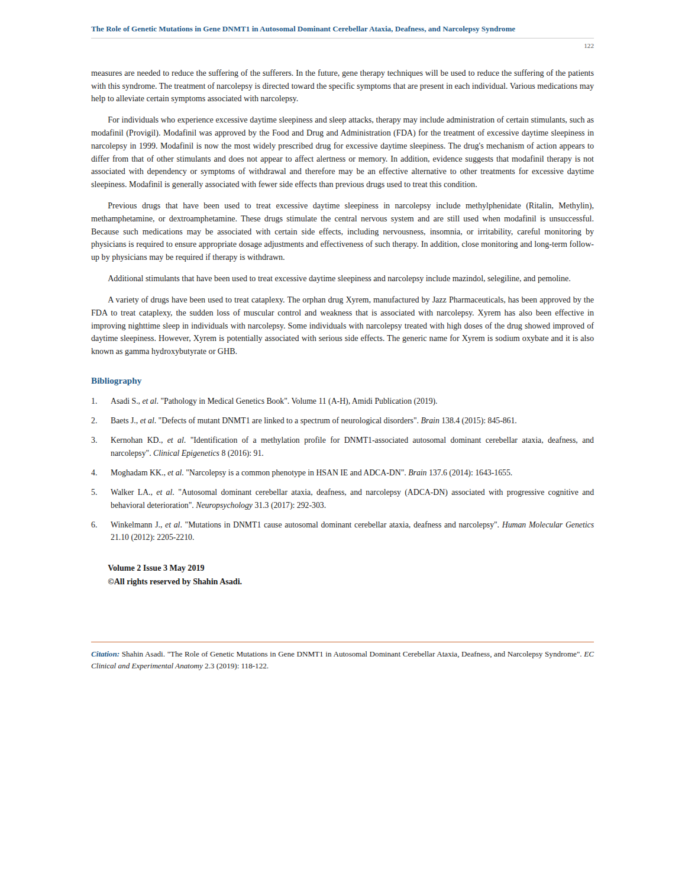The Role of Genetic Mutations in Gene DNMT1 in Autosomal Dominant Cerebellar Ataxia, Deafness, and Narcolepsy Syndrome
122
measures are needed to reduce the suffering of the sufferers. In the future, gene therapy techniques will be used to reduce the suffering of the patients with this syndrome. The treatment of narcolepsy is directed toward the specific symptoms that are present in each individual. Various medications may help to alleviate certain symptoms associated with narcolepsy.
For individuals who experience excessive daytime sleepiness and sleep attacks, therapy may include administration of certain stimulants, such as modafinil (Provigil). Modafinil was approved by the Food and Drug and Administration (FDA) for the treatment of excessive daytime sleepiness in narcolepsy in 1999. Modafinil is now the most widely prescribed drug for excessive daytime sleepiness. The drug's mechanism of action appears to differ from that of other stimulants and does not appear to affect alertness or memory. In addition, evidence suggests that modafinil therapy is not associated with dependency or symptoms of withdrawal and therefore may be an effective alternative to other treatments for excessive daytime sleepiness. Modafinil is generally associated with fewer side effects than previous drugs used to treat this condition.
Previous drugs that have been used to treat excessive daytime sleepiness in narcolepsy include methylphenidate (Ritalin, Methylin), methamphetamine, or dextroamphetamine. These drugs stimulate the central nervous system and are still used when modafinil is unsuccessful. Because such medications may be associated with certain side effects, including nervousness, insomnia, or irritability, careful monitoring by physicians is required to ensure appropriate dosage adjustments and effectiveness of such therapy. In addition, close monitoring and long-term follow-up by physicians may be required if therapy is withdrawn.
Additional stimulants that have been used to treat excessive daytime sleepiness and narcolepsy include mazindol, selegiline, and pemoline.
A variety of drugs have been used to treat cataplexy. The orphan drug Xyrem, manufactured by Jazz Pharmaceuticals, has been approved by the FDA to treat cataplexy, the sudden loss of muscular control and weakness that is associated with narcolepsy. Xyrem has also been effective in improving nighttime sleep in individuals with narcolepsy. Some individuals with narcolepsy treated with high doses of the drug showed improved of daytime sleepiness. However, Xyrem is potentially associated with serious side effects. The generic name for Xyrem is sodium oxybate and it is also known as gamma hydroxybutyrate or GHB.
Bibliography
Asadi S., et al. "Pathology in Medical Genetics Book". Volume 11 (A-H), Amidi Publication (2019).
Baets J., et al. "Defects of mutant DNMT1 are linked to a spectrum of neurological disorders". Brain 138.4 (2015): 845-861.
Kernohan KD., et al. "Identification of a methylation profile for DNMT1-associated autosomal dominant cerebellar ataxia, deafness, and narcolepsy". Clinical Epigenetics 8 (2016): 91.
Moghadam KK., et al. "Narcolepsy is a common phenotype in HSAN IE and ADCA-DN". Brain 137.6 (2014): 1643-1655.
Walker LA., et al. "Autosomal dominant cerebellar ataxia, deafness, and narcolepsy (ADCA-DN) associated with progressive cognitive and behavioral deterioration". Neuropsychology 31.3 (2017): 292-303.
Winkelmann J., et al. "Mutations in DNMT1 cause autosomal dominant cerebellar ataxia, deafness and narcolepsy". Human Molecular Genetics 21.10 (2012): 2205-2210.
Volume 2 Issue 3 May 2019
©All rights reserved by Shahin Asadi.
Citation: Shahin Asadi. "The Role of Genetic Mutations in Gene DNMT1 in Autosomal Dominant Cerebellar Ataxia, Deafness, and Narcolepsy Syndrome". EC Clinical and Experimental Anatomy 2.3 (2019): 118-122.